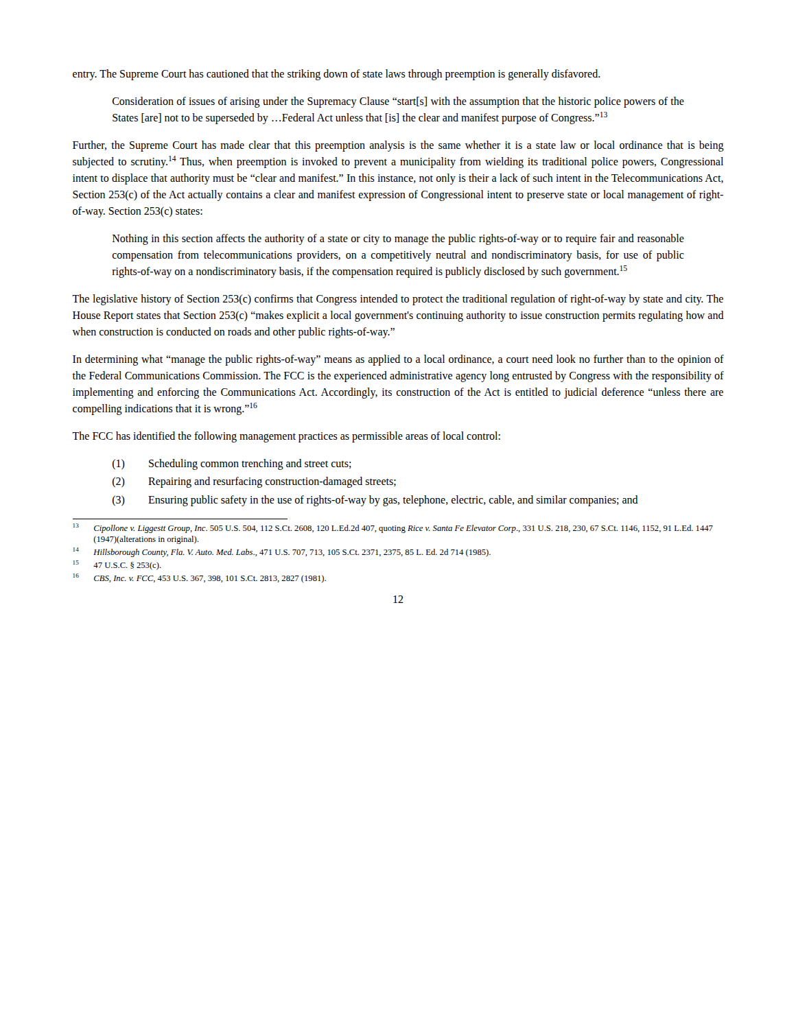entry. The Supreme Court has cautioned that the striking down of state laws through preemption is generally disfavored.
Consideration of issues of arising under the Supremacy Clause “start[s] with the assumption that the historic police powers of the States [are] not to be superseded by …Federal Act unless that [is] the clear and manifest purpose of Congress.”13
Further, the Supreme Court has made clear that this preemption analysis is the same whether it is a state law or local ordinance that is being subjected to scrutiny.14 Thus, when preemption is invoked to prevent a municipality from wielding its traditional police powers, Congressional intent to displace that authority must be “clear and manifest.” In this instance, not only is their a lack of such intent in the Telecommunications Act, Section 253(c) of the Act actually contains a clear and manifest expression of Congressional intent to preserve state or local management of right-of-way. Section 253(c) states:
Nothing in this section affects the authority of a state or city to manage the public rights-of-way or to require fair and reasonable compensation from telecommunications providers, on a competitively neutral and nondiscriminatory basis, for use of public rights-of-way on a nondiscriminatory basis, if the compensation required is publicly disclosed by such government.15
The legislative history of Section 253(c) confirms that Congress intended to protect the traditional regulation of right-of-way by state and city. The House Report states that Section 253(c) “makes explicit a local government's continuing authority to issue construction permits regulating how and when construction is conducted on roads and other public rights-of-way.”
In determining what “manage the public rights-of-way” means as applied to a local ordinance, a court need look no further than to the opinion of the Federal Communications Commission. The FCC is the experienced administrative agency long entrusted by Congress with the responsibility of implementing and enforcing the Communications Act. Accordingly, its construction of the Act is entitled to judicial deference “unless there are compelling indications that it is wrong.”16
The FCC has identified the following management practices as permissible areas of local control:
(1)
Scheduling common trenching and street cuts;
(2)
Repairing and resurfacing construction-damaged streets;
(3)
Ensuring public safety in the use of rights-of-way by gas, telephone, electric, cable, and similar companies; and
13
Cipollone v. Liggestt Group, Inc. 505 U.S. 504, 112 S.Ct. 2608, 120 L.Ed.2d 407, quoting Rice v. Santa Fe Elevator Corp., 331 U.S. 218, 230, 67 S.Ct. 1146, 1152, 91 L.Ed. 1447 (1947)(alterations in original).
14
Hillsborough County, Fla. V. Auto. Med. Labs., 471 U.S. 707, 713, 105 S.Ct. 2371, 2375, 85 L. Ed. 2d 714 (1985).
15
47 U.S.C. § 253(c).
16
CBS, Inc. v. FCC, 453 U.S. 367, 398, 101 S.Ct. 2813, 2827 (1981).
12